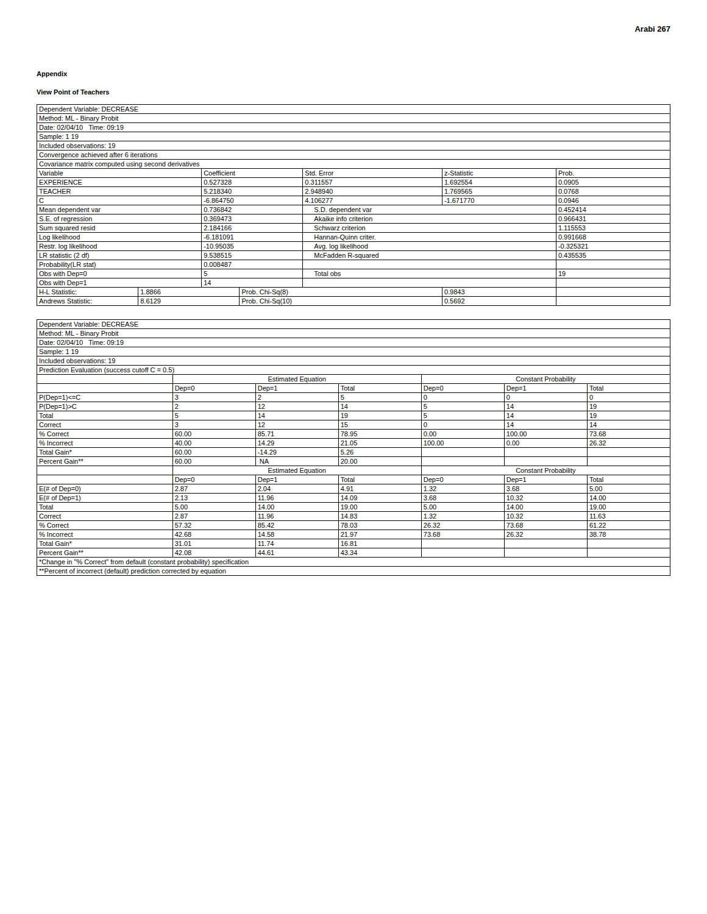Arabi 267
Appendix
View Point of Teachers
| Dependent Variable: DECREASE |
| Method: ML - Binary Probit |
| Date: 02/04/10 Time: 09:19 |
| Sample: 1 19 |
| Included observations: 19 |
| Convergence achieved after 6 iterations |
| Covariance matrix computed using second derivatives |
| Variable | Coefficient | Std. Error | z-Statistic | Prob. |
| EXPERIENCE | 0.527328 | 0.311557 | 1.692554 | 0.0905 |
| TEACHER | 5.218340 | 2.948940 | 1.769565 | 0.0768 |
| C | -6.864750 | 4.106277 | -1.671770 | 0.0946 |
| Mean dependent var | 0.736842 | S.D. dependent var | 0.452414 |
| S.E. of regression | 0.369473 | Akaike info criterion | 0.966431 |
| Sum squared resid | 2.184166 | Schwarz criterion | 1.115553 |
| Log likelihood | -6.181091 | Hannan-Quinn criter. | 0.991668 |
| Restr. log likelihood | -10.95035 | Avg. log likelihood | -0.325321 |
| LR statistic (2 df) | 9.538515 | McFadden R-squared | 0.435535 |
| Probability(LR stat) | 0.008487 | | |
| Obs with Dep=0 | 5 | Total obs | 19 |
| Obs with Dep=1 | 14 | | |
| H-L Statistic: | 1.8866 | Prob. Chi-Sq(8) | 0.9843 | |
| Andrews Statistic: | 8.6129 | Prob. Chi-Sq(10) | 0.5692 | |
| Dependent Variable: DECREASE |
| Method: ML - Binary Probit |
| Date: 02/04/10 Time: 09:19 |
| Sample: 1 19 |
| Included observations: 19 |
| Prediction Evaluation (success cutoff C = 0.5) |
| | Estimated Equation | Constant Probability |
| | Dep=0 | Dep=1 | Total | Dep=0 | Dep=1 | Total |
| P(Dep=1)<=C | 3 | 2 | 5 | 0 | 0 | 0 |
| P(Dep=1)>C | 2 | 12 | 14 | 5 | 14 | 19 |
| Total | 5 | 14 | 19 | 5 | 14 | 19 |
| Correct | 3 | 12 | 15 | 0 | 14 | 14 |
| % Correct | 60.00 | 85.71 | 78.95 | 0.00 | 100.00 | 73.68 |
| % Incorrect | 40.00 | 14.29 | 21.05 | 100.00 | 0.00 | 26.32 |
| Total Gain* | 60.00 | -14.29 | 5.26 | | | |
| Percent Gain** | 60.00 | NA | 20.00 | | | |
| | Estimated Equation | Constant Probability |
| | Dep=0 | Dep=1 | Total | Dep=0 | Dep=1 | Total |
| E(# of Dep=0) | 2.87 | 2.04 | 4.91 | 1.32 | 3.68 | 5.00 |
| E(# of Dep=1) | 2.13 | 11.96 | 14.09 | 3.68 | 10.32 | 14.00 |
| Total | 5.00 | 14.00 | 19.00 | 5.00 | 14.00 | 19.00 |
| Correct | 2.87 | 11.96 | 14.83 | 1.32 | 10.32 | 11.63 |
| % Correct | 57.32 | 85.42 | 78.03 | 26.32 | 73.68 | 61.22 |
| % Incorrect | 42.68 | 14.58 | 21.97 | 73.68 | 26.32 | 38.78 |
| Total Gain* | 31.01 | 11.74 | 16.81 | | | |
| Percent Gain** | 42.08 | 44.61 | 43.34 | | | |
| *Change in "% Correct" from default (constant probability) specification |
| **Percent of incorrect (default) prediction corrected by equation |